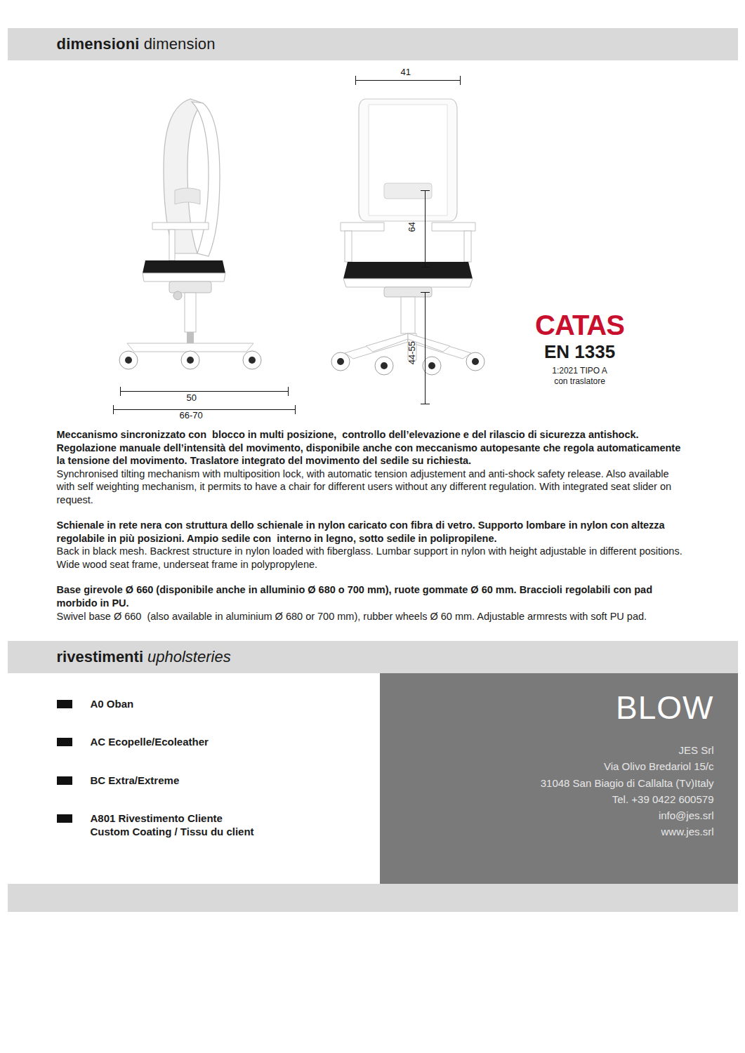dimensioni dimension
41
64
44-55
50
66-70
CATAS
EN 1335
1:2021 TIPO A
con traslatore
Meccanismo sincronizzato con blocco in multi posizione, controllo dell’elevazione e del rilascio di sicurezza antishock. Regolazione manuale dell’intensità del movimento, disponibile anche con meccanismo autopesante che regola automaticamente la tensione del movimento. Traslatore integrato del movimento del sedile su richiesta.
Synchronised tilting mechanism with multiposition lock, with automatic tension adjustement and anti-shock safety release. Also available with self weighting mechanism, it permits to have a chair for different users without any different regulation. With integrated seat slider on request.
Schienale in rete nera con struttura dello schienale in nylon caricato con fibra di vetro. Supporto lombare in nylon con altezza regolabile in più posizioni. Ampio sedile con interno in legno, sotto sedile in polipropilene.
Back in black mesh. Backrest structure in nylon loaded with fiberglass. Lumbar support in nylon with height adjustable in different positions. Wide wood seat frame, underseat frame in polypropylene.
Base girevole Ø 660 (disponibile anche in alluminio Ø 680 o 700 mm), ruote gommate Ø 60 mm. Braccioli regolabili con pad morbido in PU.
Swivel base Ø 660 (also available in aluminium Ø 680 or 700 mm), rubber wheels Ø 60 mm. Adjustable armrests with soft PU pad.
rivestimenti upholsteries
A0 Oban
AC Ecopelle/Ecoleather
BC Extra/Extreme
A801 Rivestimento Cliente
Custom Coating / Tissu du client
BLOW
JES Srl
Via Olivo Bredariol 15/c
31048 San Biagio di Callalta (Tv)Italy
Tel. +39 0422 600579
info@jes.srl
www.jes.srl